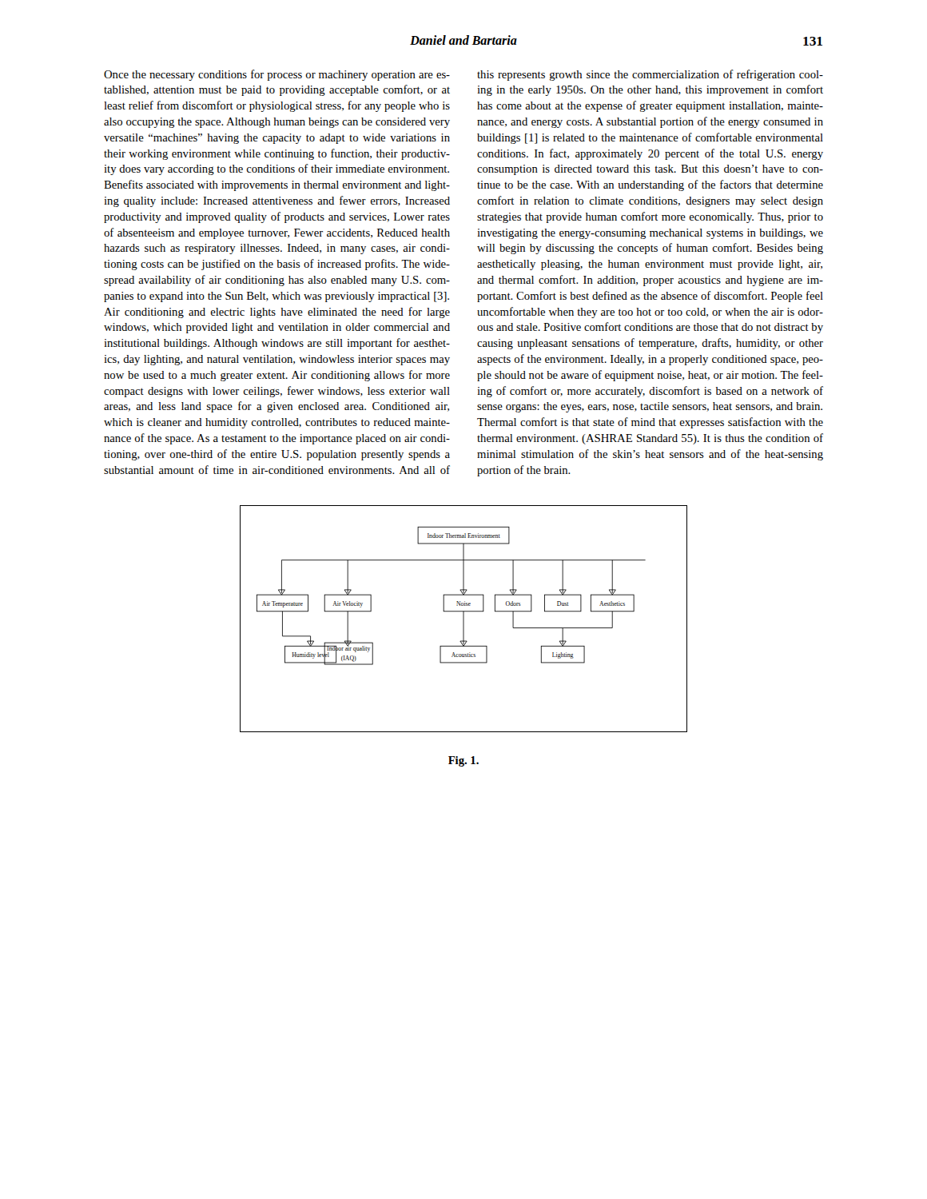Daniel and Bartaria 131
Once the necessary conditions for process or machinery operation are established, attention must be paid to providing acceptable comfort, or at least relief from discomfort or physiological stress, for any people who is also occupying the space. Although human beings can be considered very versatile “machines” having the capacity to adapt to wide variations in their working environment while continuing to function, their productivity does vary according to the conditions of their immediate environment. Benefits associated with improvements in thermal environment and lighting quality include: Increased attentiveness and fewer errors, Increased productivity and improved quality of products and services, Lower rates of absenteeism and employee turnover, Fewer accidents, Reduced health hazards such as respiratory illnesses. Indeed, in many cases, air conditioning costs can be justified on the basis of increased profits. The widespread availability of air conditioning has also enabled many U.S. companies to expand into the Sun Belt, which was previously impractical [3]. Air conditioning and electric lights have eliminated the need for large windows, which provided light and ventilation in older commercial and institutional buildings. Although windows are still important for aesthetics, day lighting, and natural ventilation, windowless interior spaces may now be used to a much greater extent. Air conditioning allows for more compact designs with lower ceilings, fewer windows, less exterior wall areas, and less land space for a given enclosed area. Conditioned air, which is cleaner and humidity controlled, contributes to reduced maintenance of the space. As a testament to the importance placed on air conditioning, over one-third of the entire U.S. population presently spends a substantial amount of time in air-conditioned environments. And all of this represents growth since the commercialization of refrigeration cooling in the early 1950s. On the other hand, this improvement in comfort has come about at the expense of greater equipment installation, maintenance, and energy costs. A substantial portion of the energy consumed in buildings [1] is related to the maintenance of comfortable environmental conditions. In fact, approximately 20 percent of the total U.S. energy consumption is directed toward this task. But this doesn’t have to continue to be the case. With an understanding of the factors that determine comfort in relation to climate conditions, designers may select design strategies that provide human comfort more economically. Thus, prior to investigating the energy-consuming mechanical systems in buildings, we will begin by discussing the concepts of human comfort. Besides being aesthetically pleasing, the human environment must provide light, air, and thermal comfort. In addition, proper acoustics and hygiene are important. Comfort is best defined as the absence of discomfort. People feel uncomfortable when they are too hot or too cold, or when the air is odorous and stale. Positive comfort conditions are those that do not distract by causing unpleasant sensations of temperature, drafts, humidity, or other aspects of the environment. Ideally, in a properly conditioned space, people should not be aware of equipment noise, heat, or air motion. The feeling of comfort or, more accurately, discomfort is based on a network of sense organs: the eyes, ears, nose, tactile sensors, heat sensors, and brain. Thermal comfort is that state of mind that expresses satisfaction with the thermal environment. (ASHRAE Standard 55). It is thus the condition of minimal stimulation of the skin’s heat sensors and of the heat-sensing portion of the brain.
Indoor Thermal Environment Air Temperature Air Velocity Noise Odors Dust Aesthetics Humidity level Indoor air quality (IAQ) Acoustics Lighting
Fig. 1.